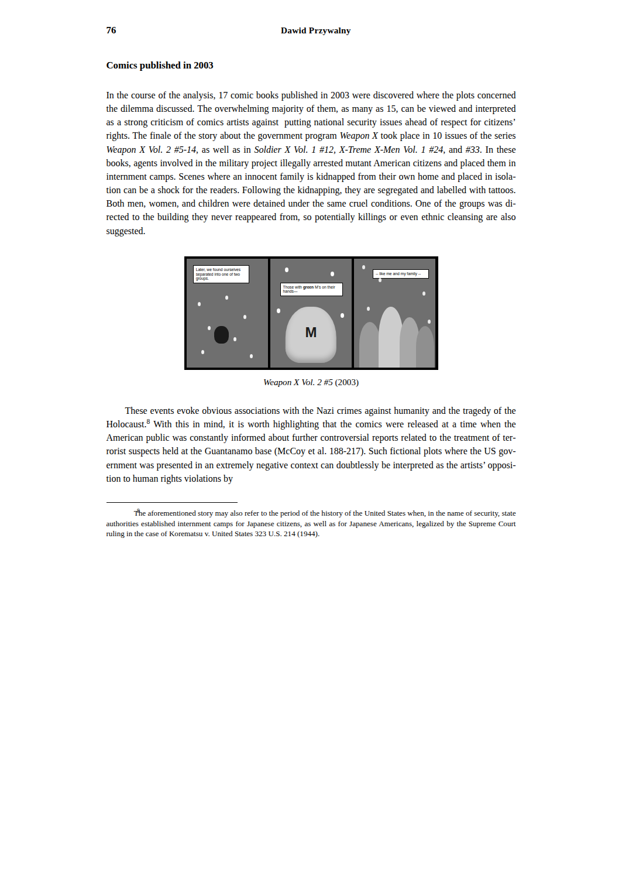76 Dawid Przywalny
Comics published in 2003
In the course of the analysis, 17 comic books published in 2003 were discovered where the plots concerned the dilemma discussed. The overwhelming majority of them, as many as 15, can be viewed and interpreted as a strong criticism of comics artists against putting national security issues ahead of respect for citizens’ rights. The finale of the story about the government program Weapon X took place in 10 issues of the series Weapon X Vol. 2 #5-14, as well as in Soldier X Vol. 1 #12, X-Treme X-Men Vol. 1 #24, and #33. In these books, agents involved in the military project illegally arrested mutant American citizens and placed them in internment camps. Scenes where an innocent family is kidnapped from their own home and placed in isolation can be a shock for the readers. Following the kidnapping, they are segregated and labelled with tattoos. Both men, women, and children were detained under the same cruel conditions. One of the groups was directed to the building they never reappeared from, so potentially killings or even ethnic cleansing are also suggested.
Later, we found ourselves separated into one of two groups.
Those with green M’s on their hands—
M
-- like me and my family --
Weapon X Vol. 2 #5 (2003)
These events evoke obvious associations with the Nazi crimes against humanity and the tragedy of the Holocaust.8 With this in mind, it is worth highlighting that the comics were released at a time when the American public was constantly informed about further controversial reports related to the treatment of terrorist suspects held at the Guantanamo base (McCoy et al. 188-217). Such fictional plots where the US government was presented in an extremely negative context can doubtlessly be interpreted as the artists’ opposition to human rights violations by
8 The aforementioned story may also refer to the period of the history of the United States when, in the name of security, state authorities established internment camps for Japanese citizens, as well as for Japanese Americans, legalized by the Supreme Court ruling in the case of Korematsu v. United States 323 U.S. 214 (1944).